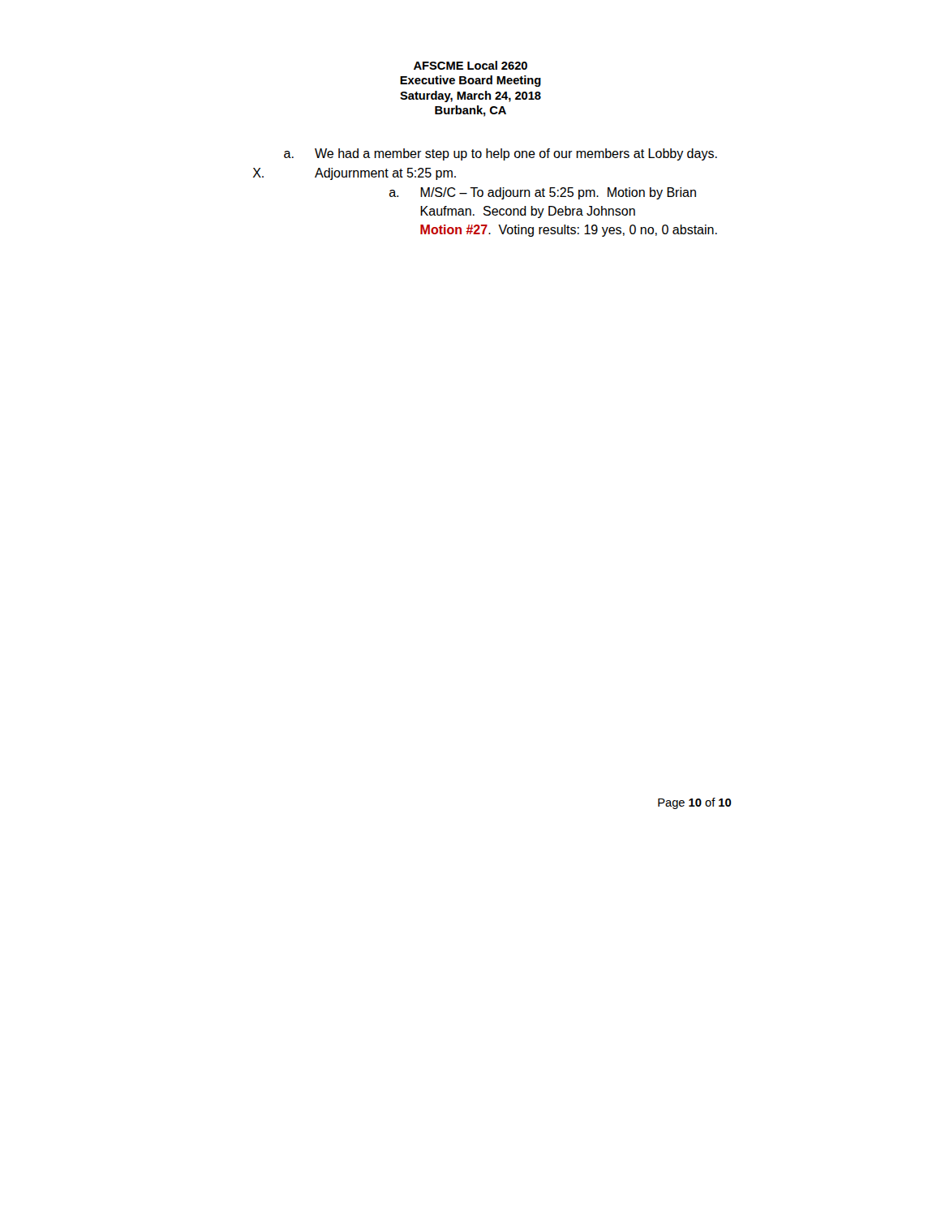AFSCME Local 2620
Executive Board Meeting
Saturday, March 24, 2018
Burbank, CA
a. We had a member step up to help one of our members at Lobby days.
X. Adjournment at 5:25 pm.
a. M/S/C – To adjourn at 5:25 pm. Motion by Brian Kaufman. Second by Debra Johnson
Motion #27. Voting results: 19 yes, 0 no, 0 abstain.
Page 10 of 10